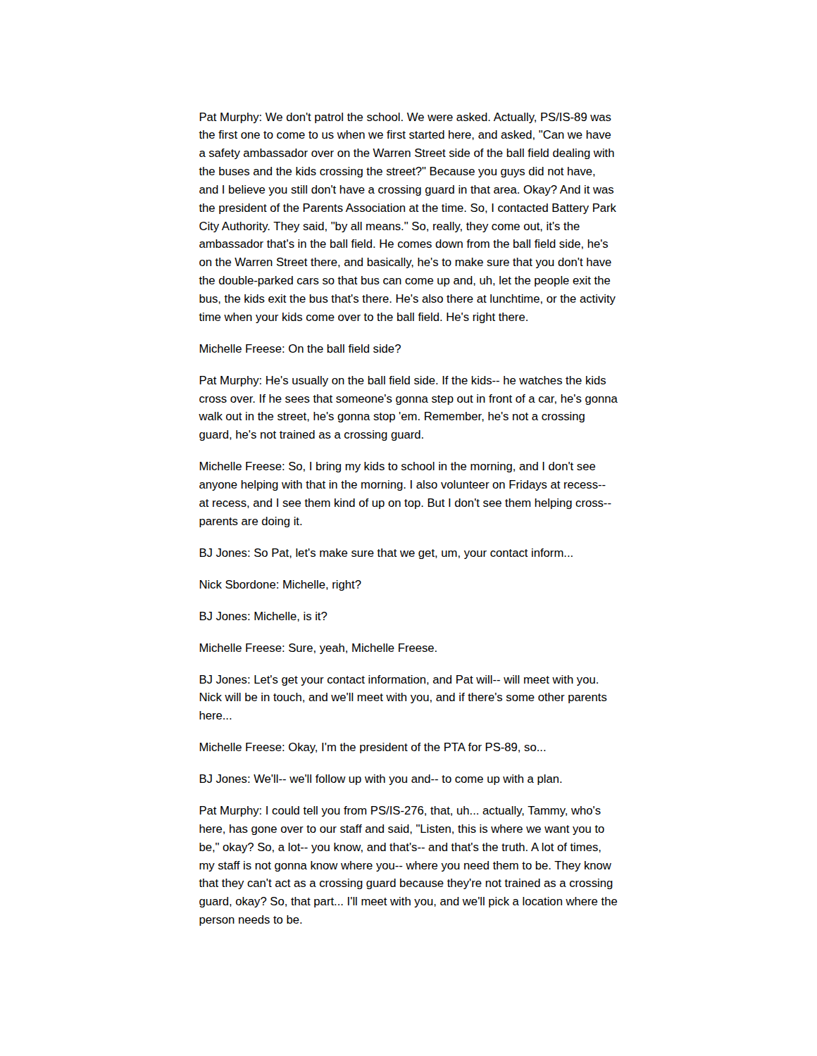Pat Murphy: We don't patrol the school. We were asked. Actually, PS/IS-89 was the first one to come to us when we first started here, and asked, "Can we have a safety ambassador over on the Warren Street side of the ball field dealing with the buses and the kids crossing the street?" Because you guys did not have, and I believe you still don't have a crossing guard in that area. Okay? And it was the president of the Parents Association at the time. So, I contacted Battery Park City Authority. They said, "by all means." So, really, they come out, it's the ambassador that's in the ball field. He comes down from the ball field side, he's on the Warren Street there, and basically, he's to make sure that you don't have the double-parked cars so that bus can come up and, uh, let the people exit the bus, the kids exit the bus that's there. He's also there at lunchtime, or the activity time when your kids come over to the ball field. He's right there.
Michelle Freese: On the ball field side?
Pat Murphy: He's usually on the ball field side. If the kids-- he watches the kids cross over. If he sees that someone's gonna step out in front of a car, he's gonna walk out in the street, he's gonna stop 'em. Remember, he's not a crossing guard, he's not trained as a crossing guard.
Michelle Freese: So, I bring my kids to school in the morning, and I don't see anyone helping with that in the morning. I also volunteer on Fridays at recess-- at recess, and I see them kind of up on top. But I don't see them helping cross-- parents are doing it.
BJ Jones: So Pat, let's make sure that we get, um, your contact inform...
Nick Sbordone: Michelle, right?
BJ Jones: Michelle, is it?
Michelle Freese: Sure, yeah, Michelle Freese.
BJ Jones: Let's get your contact information, and Pat will-- will meet with you. Nick will be in touch, and we'll meet with you, and if there's some other parents here...
Michelle Freese: Okay, I'm the president of the PTA for PS-89, so...
BJ Jones: We'll-- we'll follow up with you and-- to come up with a plan.
Pat Murphy: I could tell you from PS/IS-276, that, uh... actually, Tammy, who's here, has gone over to our staff and said, "Listen, this is where we want you to be," okay? So, a lot-- you know, and that's-- and that's the truth. A lot of times, my staff is not gonna know where you-- where you need them to be. They know that they can't act as a crossing guard because they're not trained as a crossing guard, okay? So, that part... I'll meet with you, and we'll pick a location where the person needs to be.